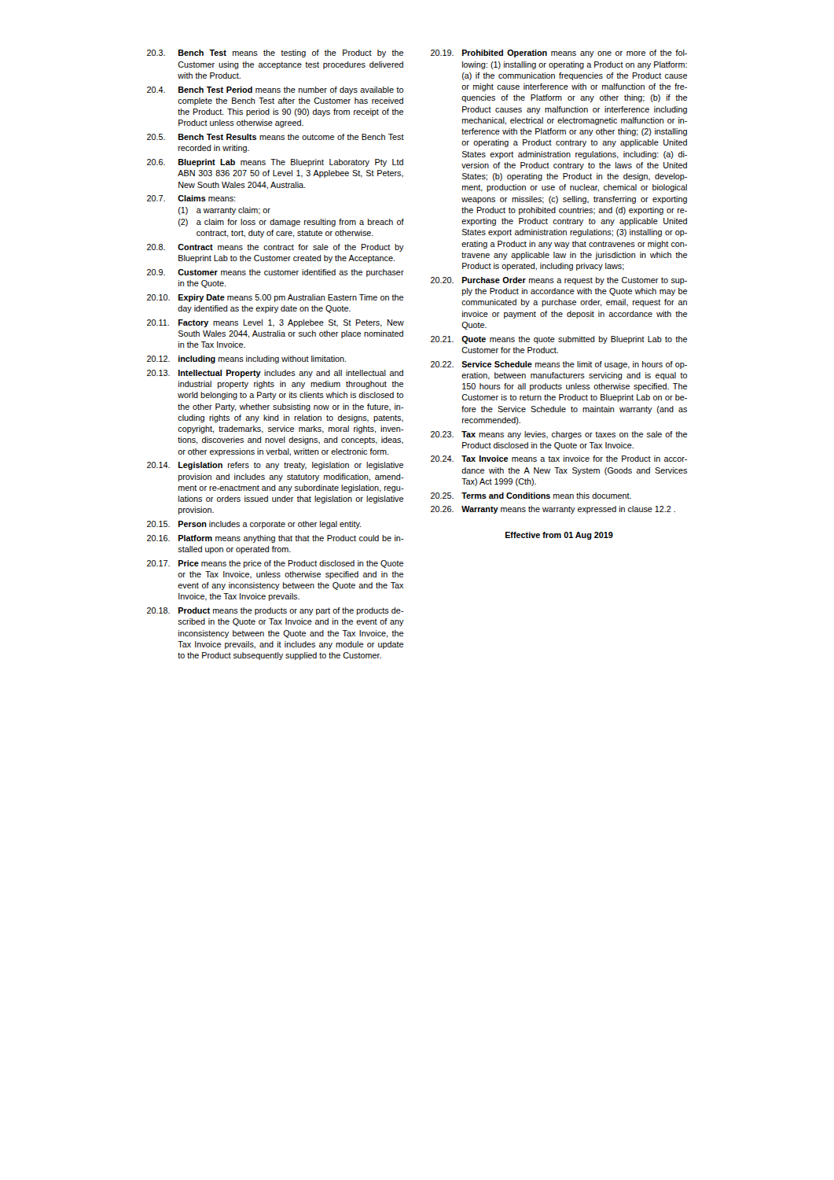20.3. Bench Test means the testing of the Product by the Customer using the acceptance test procedures delivered with the Product.
20.4. Bench Test Period means the number of days available to complete the Bench Test after the Customer has received the Product. This period is 90 (90) days from receipt of the Product unless otherwise agreed.
20.5. Bench Test Results means the outcome of the Bench Test recorded in writing.
20.6. Blueprint Lab means The Blueprint Laboratory Pty Ltd ABN 303 836 207 50 of Level 1, 3 Applebee St, St Peters, New South Wales 2044, Australia.
20.7. Claims means:
(1) a warranty claim; or
(2) a claim for loss or damage resulting from a breach of contract, tort, duty of care, statute or otherwise.
20.8. Contract means the contract for sale of the Product by Blueprint Lab to the Customer created by the Acceptance.
20.9. Customer means the customer identified as the purchaser in the Quote.
20.10. Expiry Date means 5.00 pm Australian Eastern Time on the day identified as the expiry date on the Quote.
20.11. Factory means Level 1, 3 Applebee St, St Peters, New South Wales 2044, Australia or such other place nominated in the Tax Invoice.
20.12. including means including without limitation.
20.13. Intellectual Property includes any and all intellectual and industrial property rights in any medium throughout the world belonging to a Party or its clients which is disclosed to the other Party, whether subsisting now or in the future, including rights of any kind in relation to designs, patents, copyright, trademarks, service marks, moral rights, inventions, discoveries and novel designs, and concepts, ideas, or other expressions in verbal, written or electronic form.
20.14. Legislation refers to any treaty, legislation or legislative provision and includes any statutory modification, amendment or re-enactment and any subordinate legislation, regulations or orders issued under that legislation or legislative provision.
20.15. Person includes a corporate or other legal entity.
20.16. Platform means anything that that the Product could be installed upon or operated from.
20.17. Price means the price of the Product disclosed in the Quote or the Tax Invoice, unless otherwise specified and in the event of any inconsistency between the Quote and the Tax Invoice, the Tax Invoice prevails.
20.18. Product means the products or any part of the products described in the Quote or Tax Invoice and in the event of any inconsistency between the Quote and the Tax Invoice, the Tax Invoice prevails, and it includes any module or update to the Product subsequently supplied to the Customer.
20.19. Prohibited Operation means any one or more of the following: (1) installing or operating a Product on any Platform: (a) if the communication frequencies of the Product cause or might cause interference with or malfunction of the frequencies of the Platform or any other thing; (b) if the Product causes any malfunction or interference including mechanical, electrical or electromagnetic malfunction or interference with the Platform or any other thing; (2) installing or operating a Product contrary to any applicable United States export administration regulations, including: (a) diversion of the Product contrary to the laws of the United States; (b) operating the Product in the design, development, production or use of nuclear, chemical or biological weapons or missiles; (c) selling, transferring or exporting the Product to prohibited countries; and (d) exporting or re-exporting the Product contrary to any applicable United States export administration regulations; (3) installing or operating a Product in any way that contravenes or might contravene any applicable law in the jurisdiction in which the Product is operated, including privacy laws;
20.20. Purchase Order means a request by the Customer to supply the Product in accordance with the Quote which may be communicated by a purchase order, email, request for an invoice or payment of the deposit in accordance with the Quote.
20.21. Quote means the quote submitted by Blueprint Lab to the Customer for the Product.
20.22. Service Schedule means the limit of usage, in hours of operation, between manufacturers servicing and is equal to 150 hours for all products unless otherwise specified. The Customer is to return the Product to Blueprint Lab on or before the Service Schedule to maintain warranty (and as recommended).
20.23. Tax means any levies, charges or taxes on the sale of the Product disclosed in the Quote or Tax Invoice.
20.24. Tax Invoice means a tax invoice for the Product in accordance with the A New Tax System (Goods and Services Tax) Act 1999 (Cth).
20.25. Terms and Conditions mean this document.
20.26. Warranty means the warranty expressed in clause 12.2 .
Effective from 01 Aug 2019